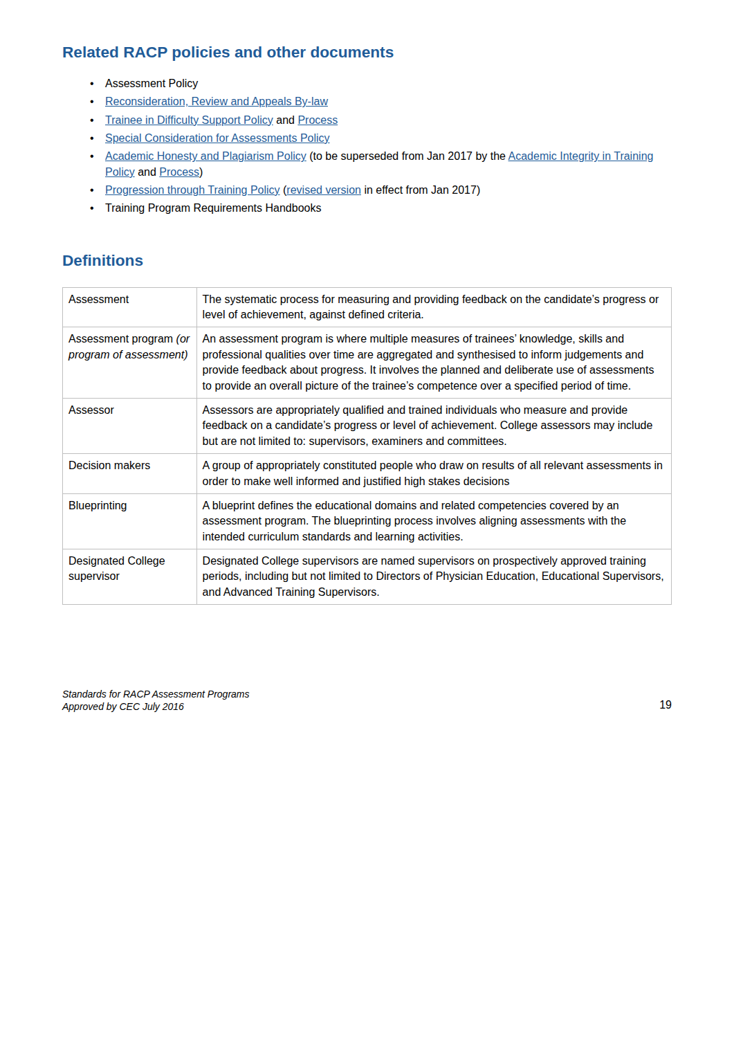Related RACP policies and other documents
Assessment Policy
Reconsideration, Review and Appeals By-law
Trainee in Difficulty Support Policy and Process
Special Consideration for Assessments Policy
Academic Honesty and Plagiarism Policy (to be superseded from Jan 2017 by the Academic Integrity in Training Policy and Process)
Progression through Training Policy (revised version in effect from Jan 2017)
Training Program Requirements Handbooks
Definitions
| Assessment | The systematic process for measuring and providing feedback on the candidate’s progress or level of achievement, against defined criteria. |
| Assessment program (or program of assessment) | An assessment program is where multiple measures of trainees’ knowledge, skills and professional qualities over time are aggregated and synthesised to inform judgements and provide feedback about progress. It involves the planned and deliberate use of assessments to provide an overall picture of the trainee’s competence over a specified period of time. |
| Assessor | Assessors are appropriately qualified and trained individuals who measure and provide feedback on a candidate’s progress or level of achievement. College assessors may include but are not limited to: supervisors, examiners and committees. |
| Decision makers | A group of appropriately constituted people who draw on results of all relevant assessments in order to make well informed and justified high stakes decisions |
| Blueprinting | A blueprint defines the educational domains and related competencies covered by an assessment program. The blueprinting process involves aligning assessments with the intended curriculum standards and learning activities. |
| Designated College supervisor | Designated College supervisors are named supervisors on prospectively approved training periods, including but not limited to Directors of Physician Education, Educational Supervisors, and Advanced Training Supervisors. |
Standards for RACP Assessment Programs
Approved by CEC July 2016
19